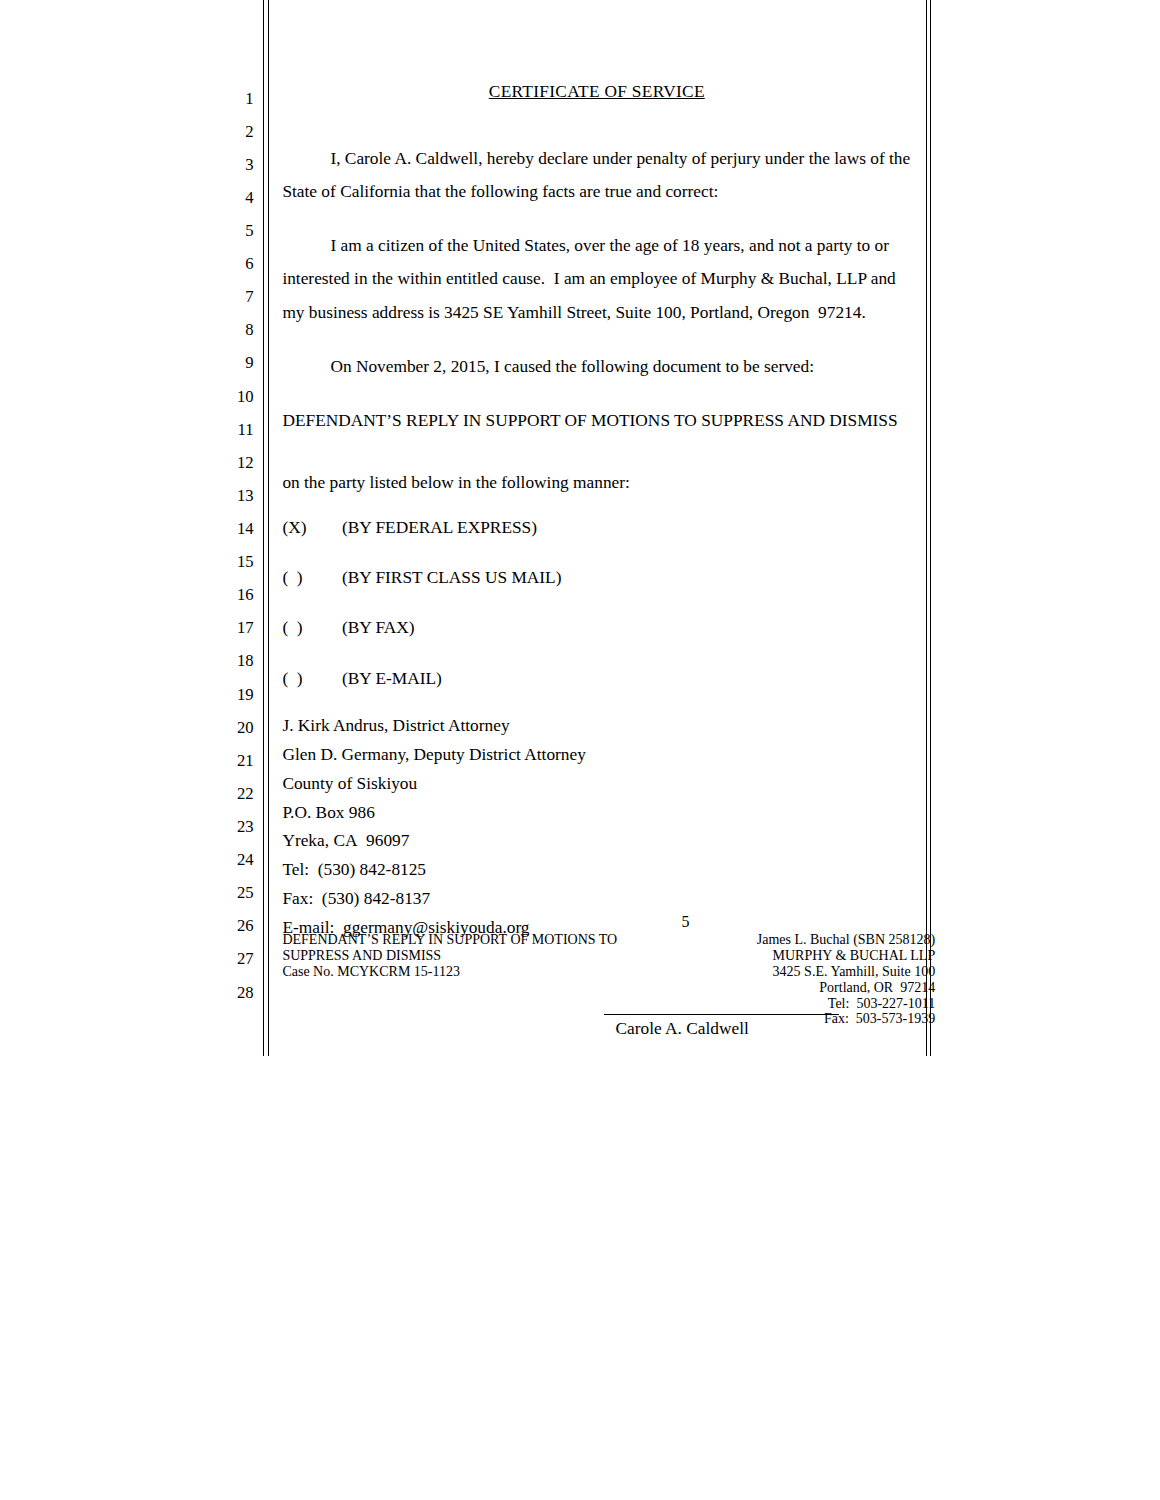1
2
3
4
5
6
7
8
9
10
11
12
13
14
15
16
17
18
19
20
21
22
23
24
25
26
27
28
CERTIFICATE OF SERVICE
I, Carole A. Caldwell, hereby declare under penalty of perjury under the laws of the State of California that the following facts are true and correct:
I am a citizen of the United States, over the age of 18 years, and not a party to or interested in the within entitled cause. I am an employee of Murphy & Buchal, LLP and my business address is 3425 SE Yamhill Street, Suite 100, Portland, Oregon 97214.
On November 2, 2015, I caused the following document to be served:
DEFENDANT’S REPLY IN SUPPORT OF MOTIONS TO SUPPRESS AND DISMISS
on the party listed below in the following manner:
(X)(BY FEDERAL EXPRESS)
( )(BY FIRST CLASS US MAIL)
( )(BY FAX)
( )(BY E-MAIL)
J. Kirk Andrus, District Attorney
Glen D. Germany, Deputy District Attorney
County of Siskiyou
P.O. Box 986
Yreka, CA 96097
Tel: (530) 842-8125
Fax: (530) 842-8137
E-mail: ggermany@siskiyouda.org
Carole A. Caldwell
5
| DEFENDANT’S REPLY IN SUPPORT OF MOTIONS TO SUPPRESS AND DISMISS Case No. MCYKCRM 15-1123 | James L. Buchal (SBN 258128) MURPHY & BUCHAL LLP 3425 S.E. Yamhill, Suite 100 Portland, OR 97214 Tel: 503-227-1011 Fax: 503-573-1939 |